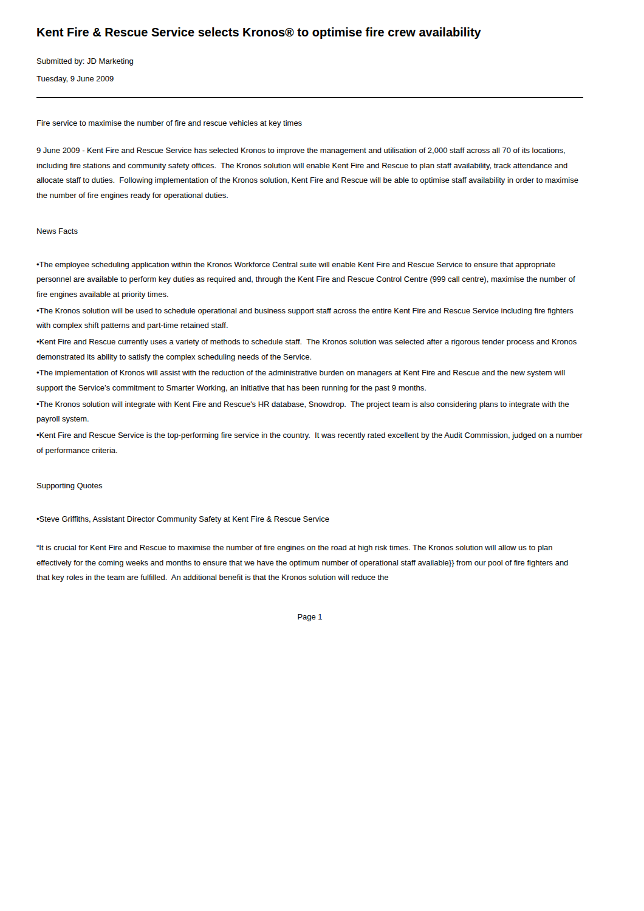Kent Fire & Rescue Service selects Kronos® to optimise fire crew availability
Submitted by: JD Marketing
Tuesday, 9 June 2009
Fire service to maximise the number of fire and rescue vehicles at key times
9 June 2009 - Kent Fire and Rescue Service has selected Kronos to improve the management and utilisation of 2,000 staff across all 70 of its locations, including fire stations and community safety offices. The Kronos solution will enable Kent Fire and Rescue to plan staff availability, track attendance and allocate staff to duties. Following implementation of the Kronos solution, Kent Fire and Rescue will be able to optimise staff availability in order to maximise the number of fire engines ready for operational duties.
News Facts
The employee scheduling application within the Kronos Workforce Central suite will enable Kent Fire and Rescue Service to ensure that appropriate personnel are available to perform key duties as required and, through the Kent Fire and Rescue Control Centre (999 call centre), maximise the number of fire engines available at priority times.
The Kronos solution will be used to schedule operational and business support staff across the entire Kent Fire and Rescue Service including fire fighters with complex shift patterns and part-time retained staff.
Kent Fire and Rescue currently uses a variety of methods to schedule staff. The Kronos solution was selected after a rigorous tender process and Kronos demonstrated its ability to satisfy the complex scheduling needs of the Service.
The implementation of Kronos will assist with the reduction of the administrative burden on managers at Kent Fire and Rescue and the new system will support the Service’s commitment to Smarter Working, an initiative that has been running for the past 9 months.
The Kronos solution will integrate with Kent Fire and Rescue's HR database, Snowdrop. The project team is also considering plans to integrate with the payroll system.
Kent Fire and Rescue Service is the top-performing fire service in the country. It was recently rated excellent by the Audit Commission, judged on a number of performance criteria.
Supporting Quotes
•Steve Griffiths, Assistant Director Community Safety at Kent Fire & Rescue Service
“It is crucial for Kent Fire and Rescue to maximise the number of fire engines on the road at high risk times. The Kronos solution will allow us to plan effectively for the coming weeks and months to ensure that we have the optimum number of operational staff available}} from our pool of fire fighters and that key roles in the team are fulfilled. An additional benefit is that the Kronos solution will reduce the
Page 1